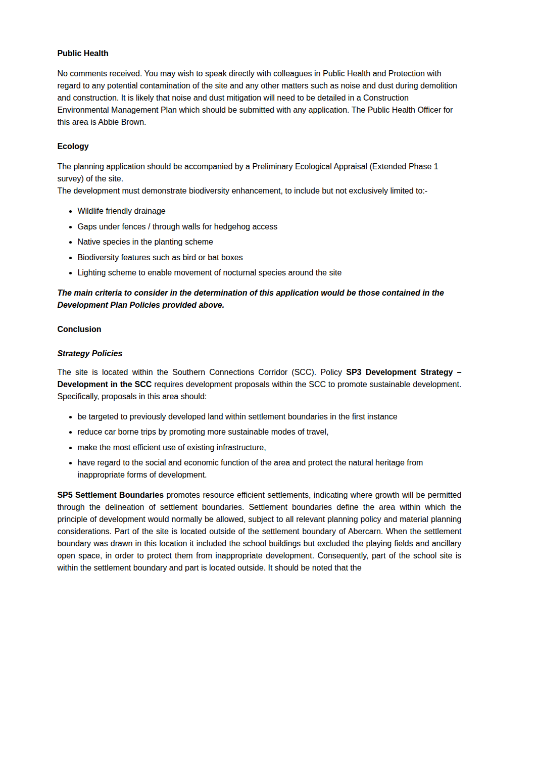Public Health
No comments received. You may wish to speak directly with colleagues in Public Health and Protection with regard to any potential contamination of the site and any other matters such as noise and dust during demolition and construction. It is likely that noise and dust mitigation will need to be detailed in a Construction Environmental Management Plan which should be submitted with any application. The Public Health Officer for this area is Abbie Brown.
Ecology
The planning application should be accompanied by a Preliminary Ecological Appraisal (Extended Phase 1 survey) of the site.
The development must demonstrate biodiversity enhancement, to include but not exclusively limited to:-
Wildlife friendly drainage
Gaps under fences / through walls for hedgehog access
Native species in the planting scheme
Biodiversity features such as bird or bat boxes
Lighting scheme to enable movement of nocturnal species around the site
The main criteria to consider in the determination of this application would be those contained in the Development Plan Policies provided above.
Conclusion
Strategy Policies
The site is located within the Southern Connections Corridor (SCC). Policy SP3 Development Strategy – Development in the SCC requires development proposals within the SCC to promote sustainable development. Specifically, proposals in this area should:
be targeted to previously developed land within settlement boundaries in the first instance
reduce car borne trips by promoting more sustainable modes of travel,
make the most efficient use of existing infrastructure,
have regard to the social and economic function of the area and protect the natural heritage from inappropriate forms of development.
SP5 Settlement Boundaries promotes resource efficient settlements, indicating where growth will be permitted through the delineation of settlement boundaries. Settlement boundaries define the area within which the principle of development would normally be allowed, subject to all relevant planning policy and material planning considerations. Part of the site is located outside of the settlement boundary of Abercarn. When the settlement boundary was drawn in this location it included the school buildings but excluded the playing fields and ancillary open space, in order to protect them from inappropriate development. Consequently, part of the school site is within the settlement boundary and part is located outside. It should be noted that the